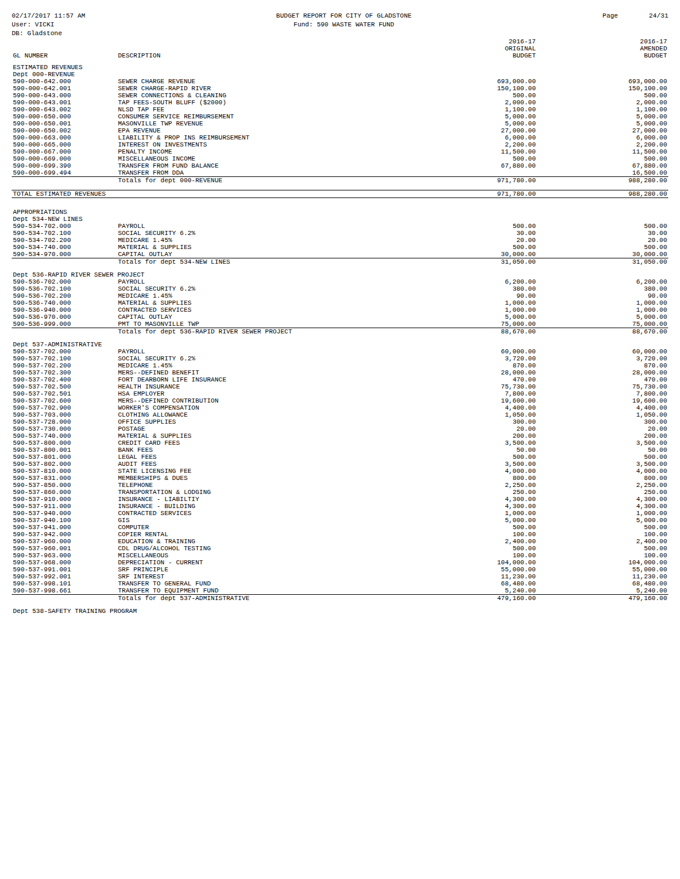02/17/2017 11:57 AM User: VICKI DB: Gladstone
BUDGET REPORT FOR CITY OF GLADSTONE
Fund: 590 WASTE WATER FUND
Page 24/31
| | | 2016-17 ORIGINAL | 2016-17 AMENDED |
| --- | --- | --- | --- |
| GL NUMBER | DESCRIPTION | BUDGET | BUDGET |
| ESTIMATED REVENUES |
| Dept 000-REVENUE |
| 590-000-642.000 | SEWER CHARGE REVENUE | 693,000.00 | 693,000.00 |
| 590-000-642.001 | SEWER CHARGE-RAPID RIVER | 150,100.00 | 150,100.00 |
| 590-000-643.000 | SEWER CONNECTIONS & CLEANING | 500.00 | 500.00 |
| 590-000-643.001 | TAP FEES-SOUTH BLUFF ($2000) | 2,000.00 | 2,000.00 |
| 590-000-643.002 | NLSD TAP FEE | 1,100.00 | 1,100.00 |
| 590-000-650.000 | CONSUMER SERVICE REIMBURSEMENT | 5,000.00 | 5,000.00 |
| 590-000-650.001 | MASONVILLE TWP REVENUE | 5,000.00 | 5,000.00 |
| 590-000-650.002 | EPA REVENUE | 27,000.00 | 27,000.00 |
| 590-000-663.000 | LIABILITY & PROP INS REIMBURSEMENT | 6,000.00 | 6,000.00 |
| 590-000-665.000 | INTEREST ON INVESTMENTS | 2,200.00 | 2,200.00 |
| 590-000-667.000 | PENALTY INCOME | 11,500.00 | 11,500.00 |
| 590-000-669.000 | MISCELLANEOUS INCOME | 500.00 | 500.00 |
| 590-000-699.390 | TRANSFER FROM FUND BALANCE | 67,880.00 | 67,880.00 |
| 590-000-699.494 | TRANSFER FROM DDA | | 16,500.00 |
| | Totals for dept 000-REVENUE | 971,780.00 | 988,280.00 |
| TOTAL ESTIMATED REVENUES | | 971,780.00 | 988,280.00 |
| APPROPRIATIONS |
| Dept 534-NEW LINES |
| 590-534-702.000 | PAYROLL | 500.00 | 500.00 |
| 590-534-702.100 | SOCIAL SECURITY 6.2% | 30.00 | 30.00 |
| 590-534-702.200 | MEDICARE 1.45% | 20.00 | 20.00 |
| 590-534-740.000 | MATERIAL & SUPPLIES | 500.00 | 500.00 |
| 590-534-970.000 | CAPITAL OUTLAY | 30,000.00 | 30,000.00 |
| | Totals for dept 534-NEW LINES | 31,050.00 | 31,050.00 |
| Dept 536-RAPID RIVER SEWER PROJECT |
| 590-536-702.000 | PAYROLL | 6,200.00 | 6,200.00 |
| 590-536-702.100 | SOCIAL SECURITY 6.2% | 380.00 | 380.00 |
| 590-536-702.200 | MEDICARE 1.45% | 90.00 | 90.00 |
| 590-536-740.000 | MATERIAL & SUPPLIES | 1,000.00 | 1,000.00 |
| 590-536-940.000 | CONTRACTED SERVICES | 1,000.00 | 1,000.00 |
| 590-536-970.000 | CAPITAL OUTLAY | 5,000.00 | 5,000.00 |
| 590-536-999.000 | PMT TO MASONVILLE TWP | 75,000.00 | 75,000.00 |
| | Totals for dept 536-RAPID RIVER SEWER PROJECT | 88,670.00 | 88,670.00 |
| Dept 537-ADMINISTRATIVE |
| 590-537-702.000 | PAYROLL | 60,000.00 | 60,000.00 |
| 590-537-702.100 | SOCIAL SECURITY 6.2% | 3,720.00 | 3,720.00 |
| 590-537-702.200 | MEDICARE 1.45% | 870.00 | 870.00 |
| 590-537-702.300 | MERS--DEFINED BENEFIT | 28,000.00 | 28,000.00 |
| 590-537-702.400 | FORT DEARBORN LIFE INSURANCE | 470.00 | 470.00 |
| 590-537-702.500 | HEALTH INSURANCE | 75,730.00 | 75,730.00 |
| 590-537-702.501 | HSA EMPLOYER | 7,800.00 | 7,800.00 |
| 590-537-702.600 | MERS--DEFINED CONTRIBUTION | 19,600.00 | 19,600.00 |
| 590-537-702.900 | WORKER'S COMPENSATION | 4,400.00 | 4,400.00 |
| 590-537-703.000 | CLOTHING ALLOWANCE | 1,050.00 | 1,050.00 |
| 590-537-728.000 | OFFICE SUPPLIES | 300.00 | 300.00 |
| 590-537-730.000 | POSTAGE | 20.00 | 20.00 |
| 590-537-740.000 | MATERIAL & SUPPLIES | 200.00 | 200.00 |
| 590-537-800.000 | CREDIT CARD FEES | 3,500.00 | 3,500.00 |
| 590-537-800.001 | BANK FEES | 50.00 | 50.00 |
| 590-537-801.000 | LEGAL FEES | 500.00 | 500.00 |
| 590-537-802.000 | AUDIT FEES | 3,500.00 | 3,500.00 |
| 590-537-810.000 | STATE LICENSING FEE | 4,000.00 | 4,000.00 |
| 590-537-831.000 | MEMBERSHIPS & DUES | 800.00 | 800.00 |
| 590-537-850.000 | TELEPHONE | 2,250.00 | 2,250.00 |
| 590-537-860.000 | TRANSPORTATION & LODGING | 250.00 | 250.00 |
| 590-537-910.000 | INSURANCE - LIABILTIY | 4,300.00 | 4,300.00 |
| 590-537-911.000 | INSURANCE - BUILDING | 4,300.00 | 4,300.00 |
| 590-537-940.000 | CONTRACTED SERVICES | 1,000.00 | 1,000.00 |
| 590-537-940.100 | GIS | 5,000.00 | 5,000.00 |
| 590-537-941.000 | COMPUTER | 500.00 | 500.00 |
| 590-537-942.000 | COPIER RENTAL | 100.00 | 100.00 |
| 590-537-960.000 | EDUCATION & TRAINING | 2,400.00 | 2,400.00 |
| 590-537-960.001 | CDL DRUG/ALCOHOL TESTING | 500.00 | 500.00 |
| 590-537-963.000 | MISCELLANEOUS | 100.00 | 100.00 |
| 590-537-968.000 | DEPRECIATION - CURRENT | 104,000.00 | 104,000.00 |
| 590-537-991.001 | SRF PRINCIPLE | 55,000.00 | 55,000.00 |
| 590-537-992.001 | SRF INTEREST | 11,230.00 | 11,230.00 |
| 590-537-998.101 | TRANSFER TO GENERAL FUND | 68,480.00 | 68,480.00 |
| 590-537-998.661 | TRANSFER TO EQUIPMENT FUND | 5,240.00 | 5,240.00 |
| | Totals for dept 537-ADMINISTRATIVE | 479,160.00 | 479,160.00 |
| Dept 538-SAFETY TRAINING PROGRAM |